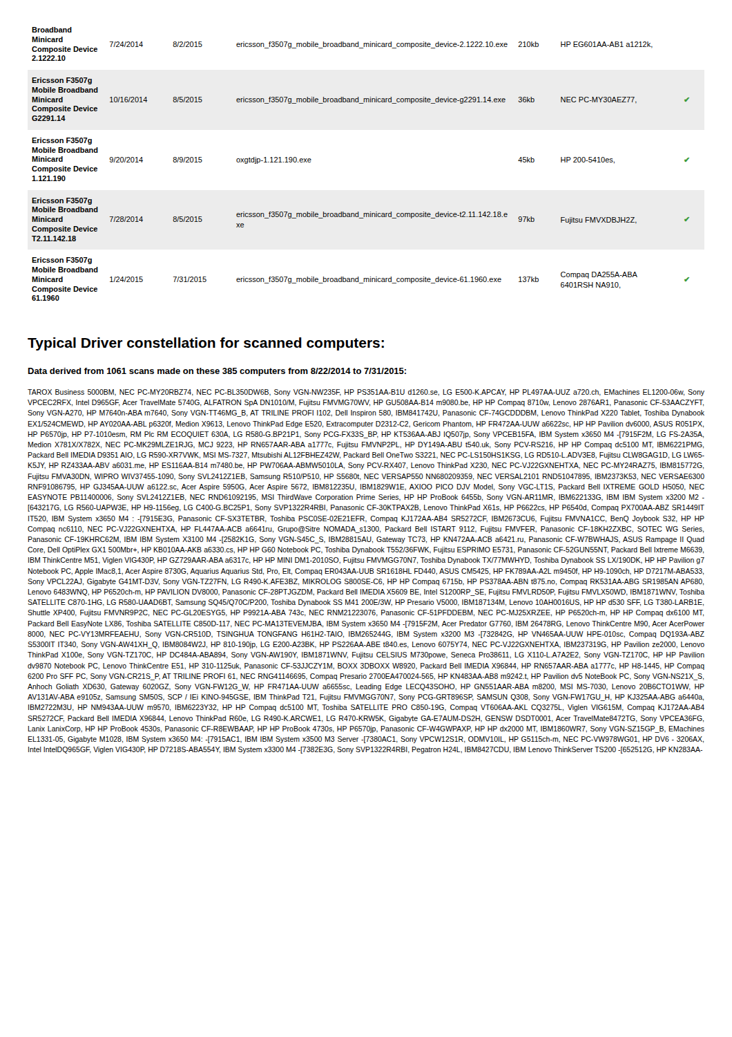| Broadband Minicard Composite Device 2.1222.10 | 7/24/2014 | 8/2/2015 | ericsson_f3507g_mobile_broadband_minicard_composite_device-2.1222.10.exe | 210kb | HP EG601AA-AB1 a1212k, | |
| Ericsson F3507g Mobile Broadband Minicard Composite Device G2291.14 | 10/16/2014 | 8/5/2015 | ericsson_f3507g_mobile_broadband_minicard_composite_device-g2291.14.exe | 36kb | NEC PC-MY30AEZ77, | ✔ |
| Ericsson F3507g Mobile Broadband Minicard Composite Device 1.121.190 | 9/20/2014 | 8/9/2015 | oxgtdjp-1.121.190.exe | 45kb | HP 200-5410es, | ✔ |
| Ericsson F3507g Mobile Broadband Minicard Composite Device T2.11.142.18 | 7/28/2014 | 8/5/2015 | ericsson_f3507g_mobile_broadband_minicard_composite_device-t2.11.142.18.exe | 97kb | Fujitsu FMVXDBJH2Z, | ✔ |
| Ericsson F3507g Mobile Broadband Minicard Composite Device 61.1960 | 1/24/2015 | 7/31/2015 | ericsson_f3507g_mobile_broadband_minicard_composite_device-61.1960.exe | 137kb | Compaq DA255A-ABA 6401RSH NA910, | ✔ |
Typical Driver constellation for scanned computers:
Data derived from 1061 scans made on these 385 computers from 8/22/2014 to 7/31/2015:
TAROX Business 5000BM, NEC PC-MY20RBZ74, NEC PC-BL350DW6B, Sony VGN-NW235F, HP PS351AA-B1U d1260.se, LG E500-K.APCAY, HP PL497AA-UUZ a720.ch, EMachines EL1200-06w, Sony VPCEC2RFX, Intel D965GF, Acer TravelMate 5740G, ALFATRON SpA DN1010/M, Fujitsu FMVMG70WV, HP GU508AA-B14 m9080.be, HP HP Compaq 8710w, Lenovo 2876AR1, Panasonic CF-53AACZYFT, Sony VGN-A270, HP M7640n-ABA m7640, Sony VGN-TT46MG_B, AT TRILINE PROFI I102, Dell Inspiron 580, IBM841742U, Panasonic CF-74GCDDDBM, Lenovo ThinkPad X220 Tablet, Toshiba Dynabook EX1/524CMEWD, HP AY020AA-ABL p6320f, Medion X9613, Lenovo ThinkPad Edge E520, Extracomputer D2312-C2, Gericom Phantom, HP FR472AA-UUW a6622sc, HP HP Pavilion dv6000, ASUS R051PX, HP P6570jp, HP P7-1010esm, RM Plc RM ECOQUIET 630A, LG R580-G.BP21P1, Sony PCG-FX33S_BP, HP KT536AA-ABJ IQ507jp, Sony VPCEB15FA, IBM System x3650 M4 -[7915F2M, LG FS-2A35A, Medion X781X/X782X, NEC PC-MK29MLZE1RJG, MCJ 9223, HP RN657AAR-ABA a1777c, Fujitsu FMVNP2PL, HP DY149A-ABU t540.uk, Sony PCV-RS216, HP HP Compaq dc5100 MT, IBM6221PMG, Packard Bell IMEDIA D9351 AIO, LG R590-XR7VWK, MSI MS-7327, Mtsubishi AL12FBHEZ42W, Packard Bell OneTwo S3221, NEC PC-LS150HS1KSG, LG RD510-L.ADV3E8, Fujitsu CLW8GAG1D, LG LW65-K5JY, HP RZ433AA-ABV a6031.me, HP ES116AA-B14 m7480.be, HP PW706AA-ABMW5010LA, Sony PCV-RX407, Lenovo ThinkPad X230, NEC PC-VJ22GXNEHTXA, NEC PC-MY24RAZ75, IBM815772G, Fujitsu FMVA30DN, WIPRO WIV37455-1090, Sony SVL2412Z1EB, Samsung R510/P510, HP S5680t, NEC VERSAP550 NN680209359, NEC VERSAL2101 RND51047895, IBM2373K53, NEC VERSAE6300 RNF91086795, HP GJ345AA-UUW a6122.sc, Acer Aspire 5950G, Acer Aspire 5672, IBM812235U, IBM1829W1E, AXIOO PICO DJV Model, Sony VGC-LT1S, Packard Bell IXTREME GOLD H5050, NEC EASYNOTE PB11400006, Sony SVL2412Z1EB, NEC RND61092195, MSI ThirdWave Corporation Prime Series, HP HP ProBook 6455b, Sony VGN-AR11MR, IBM622133G, IBM IBM System x3200 M2 -[643217G, LG R560-UAPW3E, HP H9-1156eg, LG C400-G.BC25P1, Sony SVP1322R4RBI, Panasonic CF-30KTPAX2B, Lenovo ThinkPad X61s, HP P6622cs, HP P6540d, Compaq PX700AA-ABZ SR1449IT IT520, IBM System x3650 M4 : -[7915E3G, Panasonic CF-SX3TETBR, Toshiba PSC0SE-02E21EFR, Compaq KJ172AA-AB4 SR5272CF, IBM2673CU6, Fujitsu FMVNA1CC, BenQ Joybook S32, HP HP Compaq nc6110, NEC PC-VJ22GXNEHTXA, HP FL447AA-ACB a6641ru, Grupo@Sitre NOMADA_s1300, Packard Bell ISTART 9112, Fujitsu FMVFER, Panasonic CF-18KH2ZXBC, SOTEC WG Series, Panasonic CF-19KHRC62M, IBM IBM System X3100 M4 -[2582K1G, Sony VGN-S45C_S, IBM28815AU, Gateway TC73, HP KN472AA-ACB a6421.ru, Panasonic CF-W7BWHAJS, ASUS Rampage II Quad Core, Dell OptiPlex GX1 500Mbr+, HP KB010AA-AKB a6330.cs, HP HP G60 Notebook PC, Toshiba Dynabook T552/36FWK, Fujitsu ESPRIMO E5731, Panasonic CF-52GUN55NT, Packard Bell Ixtreme M6639, IBM ThinkCentre M51, Viglen VIG430P, HP GZ729AAR-ABA a6317c, HP HP MINI DM1-2010SO, Fujitsu FMVMGG70N7, Toshiba Dynabook TX/77MWHYD, Toshiba Dynabook SS LX/190DK, HP HP Pavilion g7 Notebook PC, Apple IMac8,1, Acer Aspire 8730G, Aquarius Aquarius Std, Pro, Elt, Compaq ER043AA-UUB SR1618HL FD440, ASUS CM5425, HP FK789AA-A2L m9450f, HP H9-1090ch, HP D7217M-ABA533, Sony VPCL22AJ, Gigabyte G41MT-D3V, Sony VGN-TZ27FN, LG R490-K.AFE3BZ, MIKROLOG S800SE-C6, HP HP Compaq 6715b, HP PS378AA-ABN t875.no, Compaq RK531AA-ABG SR1985AN AP680, Lenovo 6483WNQ, HP P6520ch-m, HP PAVILION DV8000, Panasonic CF-28PTJGZDM, Packard Bell IMEDIA X5609 BE, Intel S1200RP_SE, Fujitsu FMVLRD50P, Fujitsu FMVLX50WD, IBM1871WNV, Toshiba SATELLITE C870-1HG, LG R580-UAAD6BT, Samsung SQ45/Q70C/P200, Toshiba Dynabook SS M41 200E/3W, HP Presario V5000, IBM187134M, Lenovo 10AH0016US, HP HP d530 SFF, LG T380-LARB1E, Shuttle XP400, Fujitsu FMVNR9P2C, NEC PC-GL20ESYG5, HP P9921A-ABA 743c, NEC RNM21223076, Panasonic CF-51PFDDEBM, NEC PC-MJ25XRZEE, HP P6520ch-m, HP HP Compaq dx6100 MT, Packard Bell EasyNote LX86, Toshiba SATELLITE C850D-117, NEC PC-MA13TEVEMJBA, IBM System x3650 M4 -[7915F2M, Acer Predator G7760, IBM 26478RG, Lenovo ThinkCentre M90, Acer AcerPower 8000, NEC PC-VY13MRFEAEHU, Sony VGN-CR510D, TSINGHUA TONGFANG H61H2-TAIO, IBM265244G, IBM System x3200 M3 -[732842G, HP VN465AA-UUW HPE-010sc, Compaq DQ193A-ABZ S5300IT IT340, Sony VGN-AW41XH_Q, IBM8084W2J, HP 810-190jp, LG E200-A23BK, HP PS226AA-ABE t840.es, Lenovo 6075Y74, NEC PC-VJ22GXNEHTXA, IBM237319G, HP Pavilion ze2000, Lenovo ThinkPad X100e, Sony VGN-TZ170C, HP DC484A-ABA894, Sony VGN-AW190Y, IBM1871WNV, Fujitsu CELSIUS M730powe, Seneca Pro38611, LG X110-L.A7A2E2, Sony VGN-TZ170C, HP HP Pavilion dv9870 Notebook PC, Lenovo ThinkCentre E51, HP 310-1125uk, Panasonic CF-53JJCZY1M, BOXX 3DBOXX W8920, Packard Bell IMEDIA X96844, HP RN657AAR-ABA a1777c, HP H8-1445, HP Compaq 6200 Pro SFF PC, Sony VGN-CR21S_P, AT TRILINE PROFI 61, NEC RNG41146695, Compaq Presario 2700EA470024-565, HP KN483AA-AB8 m9242.t, HP Pavilion dv5 NoteBook PC, Sony VGN-NS21X_S, Anhoch Goliath XD630, Gateway 6020GZ, Sony VGN-FW12G_W, HP FR471AA-UUW a6655sc, Leading Edge LECQ43SOHO, HP GN551AAR-ABA m8200, MSI MS-7030, Lenovo 20B6CTO1WW, HP AV131AV-ABA e9105z, Samsung SM50S, SCP / IEi KINO-945GSE, IBM ThinkPad T21, Fujitsu FMVMGG70N7, Sony PCG-GRT896SP, SAMSUN Q308, Sony VGN-FW17GU_H, HP KJ325AA-ABG a6440a, IBM2722M3U, HP NM943AA-UUW m9570, IBM6223Y32, HP HP Compaq dc5100 MT, Toshiba SATELLITE PRO C850-19G, Compaq VT606AA-AKL CQ3275L, Viglen VIG615M, Compaq KJ172AA-AB4 SR5272CF, Packard Bell IMEDIA X96844, Lenovo ThinkPad R60e, LG R490-K.ARCWE1, LG R470-KRW5K, Gigabyte GA-E7AUM-DS2H, GENSW DSDT0001, Acer TravelMate8472TG, Sony VPCEA36FG, Lanix LanixCorp, HP HP ProBook 4530s, Panasonic CF-R8EWBAAP, HP HP ProBook 4730s, HP P6570jp, Panasonic CF-W4GWPAXP, HP HP dx2000 MT, IBM1860WR7, Sony VGN-SZ15GP_B, EMachines EL1331-05, Gigabyte M1028, IBM System x3650 M4: -[7915AC1, IBM IBM System x3500 M3 Server -[7380AC1, Sony VPCW12S1R, ODMV10IL, HP G5115ch-m, NEC PC-VW978WG01, HP DV6 - 3206AX, Intel IntelDQ965GF, Viglen VIG430P, HP D7218S-ABA554Y, IBM System x3300 M4 -[7382E3G, Sony SVP1322R4RBI, Pegatron H24L, IBM8427CDU, IBM Lenovo ThinkServer TS200 -[652512G, HP KN283AA-